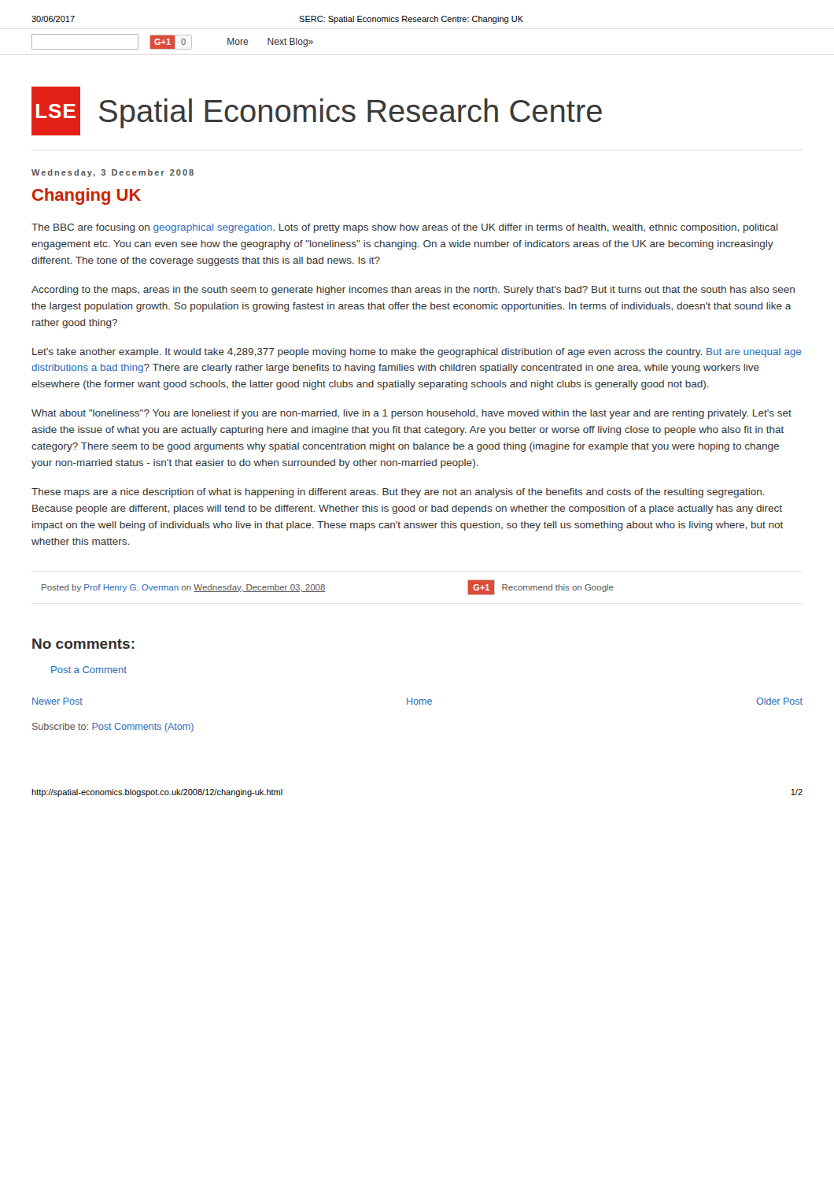30/06/2017
SERC: Spatial Economics Research Centre: Changing UK
G+10 More Next Blog»
LSE
Spatial Economics Research Centre
Wednesday, 3 December 2008
Changing UK
The BBC are focusing on geographical segregation. Lots of pretty maps show how areas of the UK differ in terms of health, wealth, ethnic composition, political engagement etc. You can even see how the geography of "loneliness" is changing. On a wide number of indicators areas of the UK are becoming increasingly different. The tone of the coverage suggests that this is all bad news. Is it?
According to the maps, areas in the south seem to generate higher incomes than areas in the north. Surely that's bad? But it turns out that the south has also seen the largest population growth. So population is growing fastest in areas that offer the best economic opportunities. In terms of individuals, doesn't that sound like a rather good thing?
Let's take another example. It would take 4,289,377 people moving home to make the geographical distribution of age even across the country. But are unequal age distributions a bad thing? There are clearly rather large benefits to having families with children spatially concentrated in one area, while young workers live elsewhere (the former want good schools, the latter good night clubs and spatially separating schools and night clubs is generally good not bad).
What about "loneliness"? You are loneliest if you are non-married, live in a 1 person household, have moved within the last year and are renting privately. Let's set aside the issue of what you are actually capturing here and imagine that you fit that category. Are you better or worse off living close to people who also fit in that category? There seem to be good arguments why spatial concentration might on balance be a good thing (imagine for example that you were hoping to change your non-married status - isn't that easier to do when surrounded by other non-married people).
These maps are a nice description of what is happening in different areas. But they are not an analysis of the benefits and costs of the resulting segregation. Because people are different, places will tend to be different. Whether this is good or bad depends on whether the composition of a place actually has any direct impact on the well being of individuals who live in that place. These maps can't answer this question, so they tell us something about who is living where, but not whether this matters.
Posted by Prof Henry G. Overman on Wednesday, December 03, 2008
G+1 Recommend this on Google
No comments:
Post a Comment
Newer Post Home Older Post
Subscribe to: Post Comments (Atom)
http://spatial-economics.blogspot.co.uk/2008/12/changing-uk.html
1/2